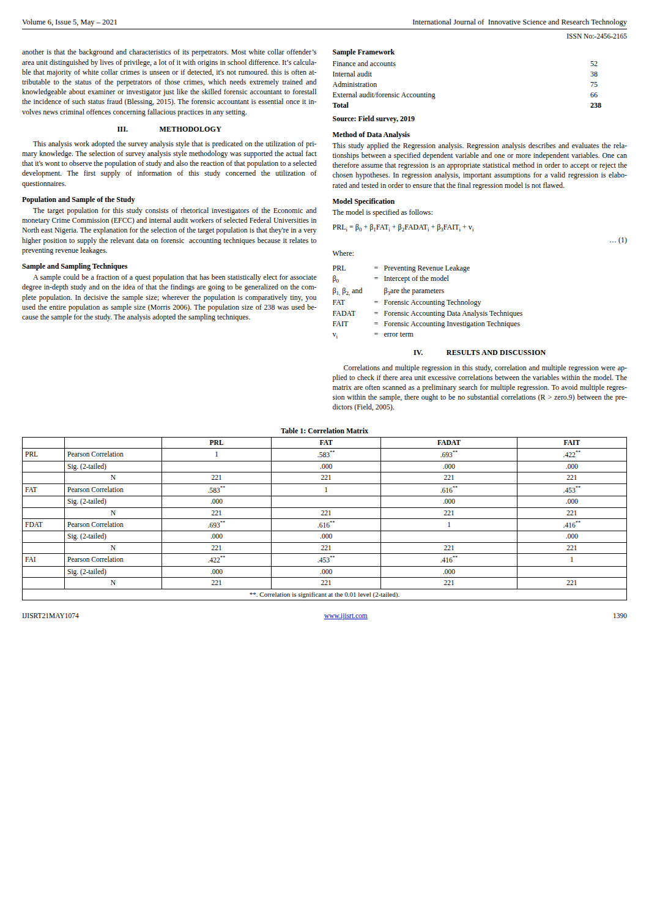Volume 6, Issue 5, May – 2021
International Journal of Innovative Science and Research Technology
ISSN No:-2456-2165
another is that the background and characteristics of its perpetrators. Most white collar offender’s area unit distinguished by lives of privilege, a lot of it with origins in school difference. It’s calculable that majority of white collar crimes is unseen or if detected, it's not rumoured. this is often attributable to the status of the perpetrators of those crimes, which needs extremely trained and knowledgeable about examiner or investigator just like the skilled forensic accountant to forestall the incidence of such status fraud (Blessing, 2015). The forensic accountant is essential once it involves news criminal offences concerning fallacious practices in any setting.
III. METHODOLOGY
This analysis work adopted the survey analysis style that is predicated on the utilization of primary knowledge. The selection of survey analysis style methodology was supported the actual fact that it's wont to observe the population of study and also the reaction of that population to a selected development. The first supply of information of this study concerned the utilization of questionnaires.
Population and Sample of the Study
The target population for this study consists of rhetorical investigators of the Economic and monetary Crime Commission (EFCC) and internal audit workers of selected Federal Universities in North east Nigeria. The explanation for the selection of the target population is that they're in a very higher position to supply the relevant data on forensic accounting techniques because it relates to preventing revenue leakages.
Sample and Sampling Techniques
A sample could be a fraction of a quest population that has been statistically elect for associate degree in-depth study and on the idea of that the findings are going to be generalized on the complete population. In decisive the sample size; wherever the population is comparatively tiny, you used the entire population as sample size (Morris 2006). The population size of 238 was used because the sample for the study. The analysis adopted the sampling techniques.
Sample Framework
| Finance and accounts | 52 |
| Internal audit | 38 |
| Administration | 75 |
| External audit/forensic Accounting | 66 |
| Total | 238 |
Source: Field survey, 2019
Method of Data Analysis
This study applied the Regression analysis. Regression analysis describes and evaluates the relationships between a specified dependent variable and one or more independent variables. One can therefore assume that regression is an appropriate statistical method in order to accept or reject the chosen hypotheses. In regression analysis, important assumptions for a valid regression is elaborated and tested in order to ensure that the final regression model is not flawed.
Model Specification
The model is specified as follows:
PRLi = β0 + β1FATi + β2FADATi + β3FAITi + vi
… (1)
Where:
PRL=Preventing Revenue Leakage
β0=Intercept of the model
β1, β2, and β3are the parameters
FAT=Forensic Accounting Technology
FADAT=Forensic Accounting Data Analysis Techniques
FAIT=Forensic Accounting Investigation Techniques
vi=error term
IV. RESULTS AND DISCUSSION
Correlations and multiple regression in this study, correlation and multiple regression were applied to check if there area unit excessive correlations between the variables within the model. The matrix are often scanned as a preliminary search for multiple regression. To avoid multiple regression within the sample, there ought to be no substantial correlations (R > zero.9) between the predictors (Field, 2005).
Table 1: Correlation Matrix
| | | PRL | FAT | FADAT | FAIT |
| --- | --- | --- | --- | --- | --- |
| PRL | Pearson Correlation | 1 | .583 ** | .693 ** | .422 ** |
| | Sig. (2-tailed) | | .000 | .000 | .000 |
| | N | 221 | 221 | 221 | 221 |
| FAT | Pearson Correlation | .583 ** | 1 | .616 ** | .453 ** |
| | Sig. (2-tailed) | .000 | | .000 | .000 |
| | N | 221 | 221 | 221 | 221 |
| FDAT | Pearson Correlation | .693 ** | .616 ** | 1 | .416 ** |
| | Sig. (2-tailed) | .000 | .000 | | .000 |
| | N | 221 | 221 | 221 | 221 |
| FAI | Pearson Correlation | .422 ** | .453 ** | .416 ** | 1 |
| | Sig. (2-tailed) | .000 | .000 | .000 | |
| | N | 221 | 221 | 221 | 221 |
| **. Correlation is significant at the 0.01 level (2-tailed). |
IJISRT21MAY1074
www.ijisrt.com
1390